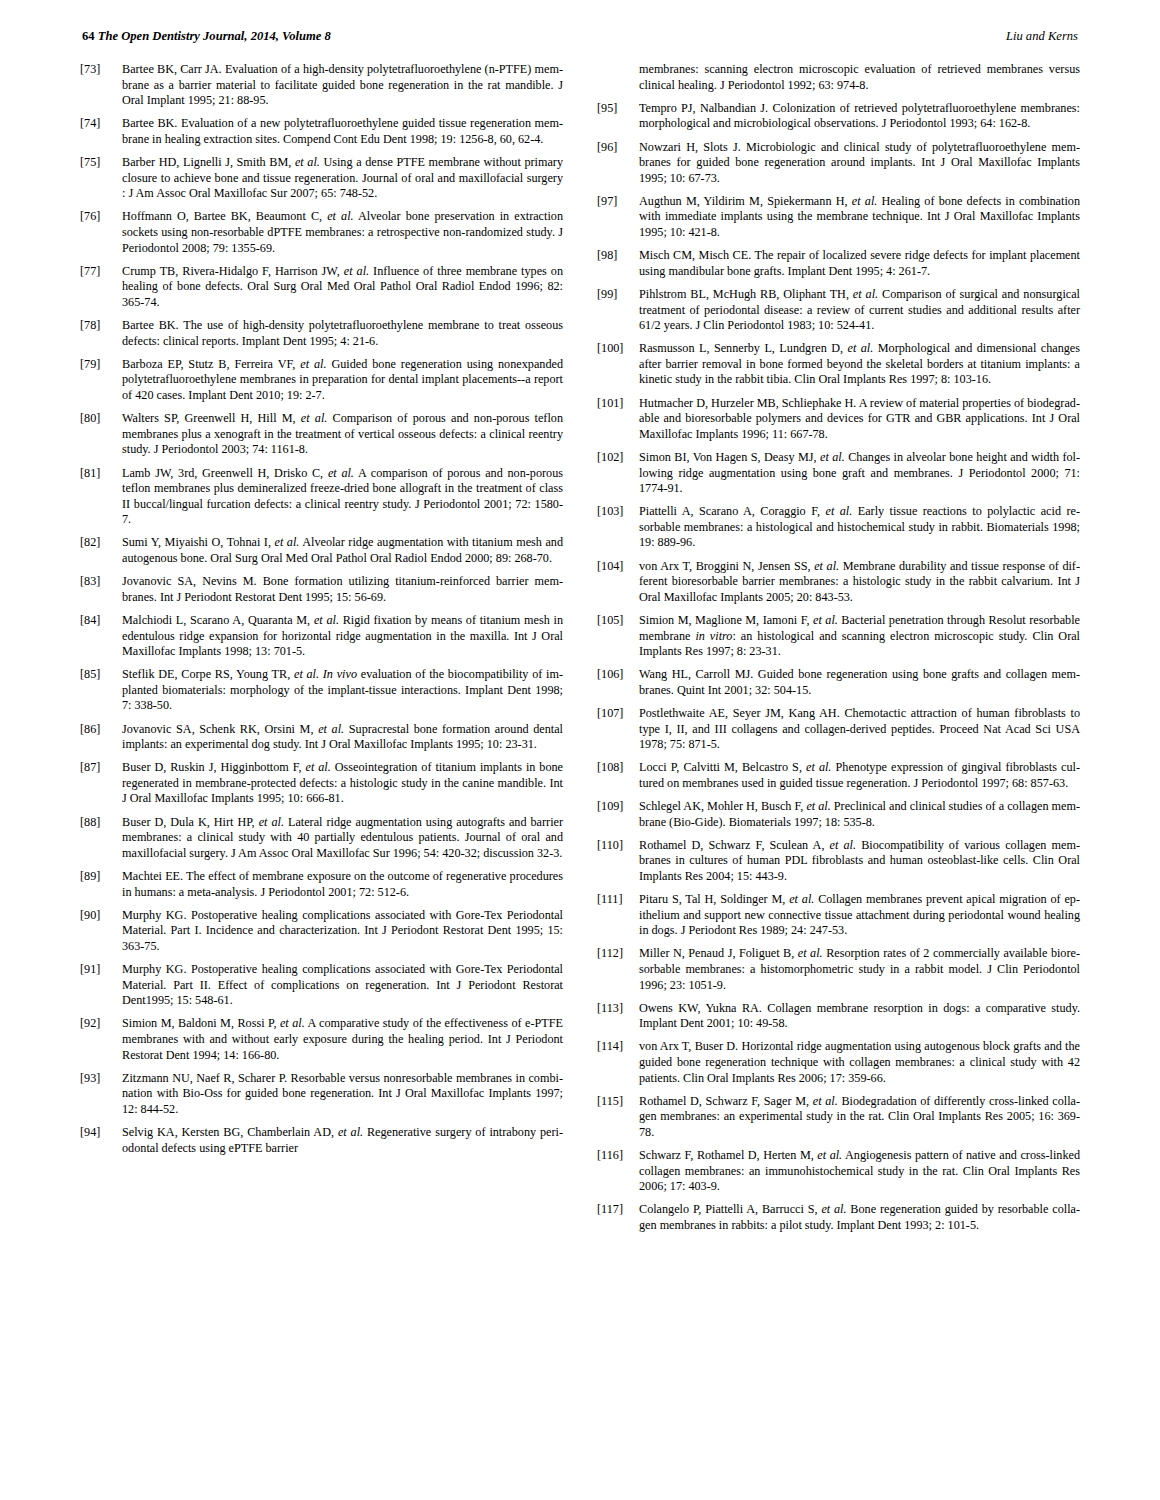64 The Open Dentistry Journal, 2014, Volume 8
Liu and Kerns
[73] Bartee BK, Carr JA. Evaluation of a high-density polytetrafluoroethylene (n-PTFE) membrane as a barrier material to facilitate guided bone regeneration in the rat mandible. J Oral Implant 1995; 21: 88-95.
[74] Bartee BK. Evaluation of a new polytetrafluoroethylene guided tissue regeneration membrane in healing extraction sites. Compend Cont Edu Dent 1998; 19: 1256-8, 60, 62-4.
[75] Barber HD, Lignelli J, Smith BM, et al. Using a dense PTFE membrane without primary closure to achieve bone and tissue regeneration. Journal of oral and maxillofacial surgery : J Am Assoc Oral Maxillofac Sur 2007; 65: 748-52.
[76] Hoffmann O, Bartee BK, Beaumont C, et al. Alveolar bone preservation in extraction sockets using non-resorbable dPTFE membranes: a retrospective non-randomized study. J Periodontol 2008; 79: 1355-69.
[77] Crump TB, Rivera-Hidalgo F, Harrison JW, et al. Influence of three membrane types on healing of bone defects. Oral Surg Oral Med Oral Pathol Oral Radiol Endod 1996; 82: 365-74.
[78] Bartee BK. The use of high-density polytetrafluoroethylene membrane to treat osseous defects: clinical reports. Implant Dent 1995; 4: 21-6.
[79] Barboza EP, Stutz B, Ferreira VF, et al. Guided bone regeneration using nonexpanded polytetrafluoroethylene membranes in preparation for dental implant placements--a report of 420 cases. Implant Dent 2010; 19: 2-7.
[80] Walters SP, Greenwell H, Hill M, et al. Comparison of porous and non-porous teflon membranes plus a xenograft in the treatment of vertical osseous defects: a clinical reentry study. J Periodontol 2003; 74: 1161-8.
[81] Lamb JW, 3rd, Greenwell H, Drisko C, et al. A comparison of porous and non-porous teflon membranes plus demineralized freeze-dried bone allograft in the treatment of class II buccal/lingual furcation defects: a clinical reentry study. J Periodontol 2001; 72: 1580-7.
[82] Sumi Y, Miyaishi O, Tohnai I, et al. Alveolar ridge augmentation with titanium mesh and autogenous bone. Oral Surg Oral Med Oral Pathol Oral Radiol Endod 2000; 89: 268-70.
[83] Jovanovic SA, Nevins M. Bone formation utilizing titanium-reinforced barrier membranes. Int J Periodont Restorat Dent 1995; 15: 56-69.
[84] Malchiodi L, Scarano A, Quaranta M, et al. Rigid fixation by means of titanium mesh in edentulous ridge expansion for horizontal ridge augmentation in the maxilla. Int J Oral Maxillofac Implants 1998; 13: 701-5.
[85] Steflik DE, Corpe RS, Young TR, et al. In vivo evaluation of the biocompatibility of implanted biomaterials: morphology of the implant-tissue interactions. Implant Dent 1998; 7: 338-50.
[86] Jovanovic SA, Schenk RK, Orsini M, et al. Supracrestal bone formation around dental implants: an experimental dog study. Int J Oral Maxillofac Implants 1995; 10: 23-31.
[87] Buser D, Ruskin J, Higginbottom F, et al. Osseointegration of titanium implants in bone regenerated in membrane-protected defects: a histologic study in the canine mandible. Int J Oral Maxillofac Implants 1995; 10: 666-81.
[88] Buser D, Dula K, Hirt HP, et al. Lateral ridge augmentation using autografts and barrier membranes: a clinical study with 40 partially edentulous patients. Journal of oral and maxillofacial surgery. J Am Assoc Oral Maxillofac Sur 1996; 54: 420-32; discussion 32-3.
[89] Machtei EE. The effect of membrane exposure on the outcome of regenerative procedures in humans: a meta-analysis. J Periodontol 2001; 72: 512-6.
[90] Murphy KG. Postoperative healing complications associated with Gore-Tex Periodontal Material. Part I. Incidence and characterization. Int J Periodont Restorat Dent 1995; 15: 363-75.
[91] Murphy KG. Postoperative healing complications associated with Gore-Tex Periodontal Material. Part II. Effect of complications on regeneration. Int J Periodont Restorat Dent1995; 15: 548-61.
[92] Simion M, Baldoni M, Rossi P, et al. A comparative study of the effectiveness of e-PTFE membranes with and without early exposure during the healing period. Int J Periodont Restorat Dent 1994; 14: 166-80.
[93] Zitzmann NU, Naef R, Scharer P. Resorbable versus nonresorbable membranes in combination with Bio-Oss for guided bone regeneration. Int J Oral Maxillofac Implants 1997; 12: 844-52.
[94] Selvig KA, Kersten BG, Chamberlain AD, et al. Regenerative surgery of intrabony periodontal defects using ePTFE barrier
membranes: scanning electron microscopic evaluation of retrieved membranes versus clinical healing. J Periodontol 1992; 63: 974-8.
[95] Tempro PJ, Nalbandian J. Colonization of retrieved polytetrafluoroethylene membranes: morphological and microbiological observations. J Periodontol 1993; 64: 162-8.
[96] Nowzari H, Slots J. Microbiologic and clinical study of polytetrafluoroethylene membranes for guided bone regeneration around implants. Int J Oral Maxillofac Implants 1995; 10: 67-73.
[97] Augthun M, Yildirim M, Spiekermann H, et al. Healing of bone defects in combination with immediate implants using the membrane technique. Int J Oral Maxillofac Implants 1995; 10: 421-8.
[98] Misch CM, Misch CE. The repair of localized severe ridge defects for implant placement using mandibular bone grafts. Implant Dent 1995; 4: 261-7.
[99] Pihlstrom BL, McHugh RB, Oliphant TH, et al. Comparison of surgical and nonsurgical treatment of periodontal disease: a review of current studies and additional results after 61/2 years. J Clin Periodontol 1983; 10: 524-41.
[100] Rasmusson L, Sennerby L, Lundgren D, et al. Morphological and dimensional changes after barrier removal in bone formed beyond the skeletal borders at titanium implants: a kinetic study in the rabbit tibia. Clin Oral Implants Res 1997; 8: 103-16.
[101] Hutmacher D, Hurzeler MB, Schliephake H. A review of material properties of biodegradable and bioresorbable polymers and devices for GTR and GBR applications. Int J Oral Maxillofac Implants 1996; 11: 667-78.
[102] Simon BI, Von Hagen S, Deasy MJ, et al. Changes in alveolar bone height and width following ridge augmentation using bone graft and membranes. J Periodontol 2000; 71: 1774-91.
[103] Piattelli A, Scarano A, Coraggio F, et al. Early tissue reactions to polylactic acid resorbable membranes: a histological and histochemical study in rabbit. Biomaterials 1998; 19: 889-96.
[104] von Arx T, Broggini N, Jensen SS, et al. Membrane durability and tissue response of different bioresorbable barrier membranes: a histologic study in the rabbit calvarium. Int J Oral Maxillofac Implants 2005; 20: 843-53.
[105] Simion M, Maglione M, Iamoni F, et al. Bacterial penetration through Resolut resorbable membrane in vitro: an histological and scanning electron microscopic study. Clin Oral Implants Res 1997; 8: 23-31.
[106] Wang HL, Carroll MJ. Guided bone regeneration using bone grafts and collagen membranes. Quint Int 2001; 32: 504-15.
[107] Postlethwaite AE, Seyer JM, Kang AH. Chemotactic attraction of human fibroblasts to type I, II, and III collagens and collagen-derived peptides. Proceed Nat Acad Sci USA 1978; 75: 871-5.
[108] Locci P, Calvitti M, Belcastro S, et al. Phenotype expression of gingival fibroblasts cultured on membranes used in guided tissue regeneration. J Periodontol 1997; 68: 857-63.
[109] Schlegel AK, Mohler H, Busch F, et al. Preclinical and clinical studies of a collagen membrane (Bio-Gide). Biomaterials 1997; 18: 535-8.
[110] Rothamel D, Schwarz F, Sculean A, et al. Biocompatibility of various collagen membranes in cultures of human PDL fibroblasts and human osteoblast-like cells. Clin Oral Implants Res 2004; 15: 443-9.
[111] Pitaru S, Tal H, Soldinger M, et al. Collagen membranes prevent apical migration of epithelium and support new connective tissue attachment during periodontal wound healing in dogs. J Periodont Res 1989; 24: 247-53.
[112] Miller N, Penaud J, Foliguet B, et al. Resorption rates of 2 commercially available bioresorbable membranes: a histomorphometric study in a rabbit model. J Clin Periodontol 1996; 23: 1051-9.
[113] Owens KW, Yukna RA. Collagen membrane resorption in dogs: a comparative study. Implant Dent 2001; 10: 49-58.
[114] von Arx T, Buser D. Horizontal ridge augmentation using autogenous block grafts and the guided bone regeneration technique with collagen membranes: a clinical study with 42 patients. Clin Oral Implants Res 2006; 17: 359-66.
[115] Rothamel D, Schwarz F, Sager M, et al. Biodegradation of differently cross-linked collagen membranes: an experimental study in the rat. Clin Oral Implants Res 2005; 16: 369-78.
[116] Schwarz F, Rothamel D, Herten M, et al. Angiogenesis pattern of native and cross-linked collagen membranes: an immunohistochemical study in the rat. Clin Oral Implants Res 2006; 17: 403-9.
[117] Colangelo P, Piattelli A, Barrucci S, et al. Bone regeneration guided by resorbable collagen membranes in rabbits: a pilot study. Implant Dent 1993; 2: 101-5.